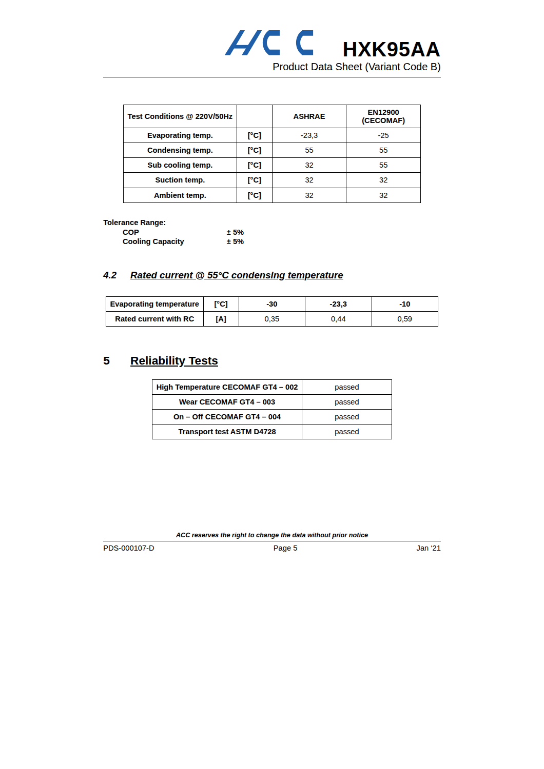HXK95AA
Product Data Sheet (Variant Code B)
| Test Conditions @ 220V/50Hz | | ASHRAE | EN12900 (CECOMAF) |
| --- | --- | --- | --- |
| Evaporating temp. | [°C] | -23,3 | -25 |
| Condensing temp. | [°C] | 55 | 55 |
| Sub cooling temp. | [°C] | 32 | 55 |
| Suction temp. | [°C] | 32 | 32 |
| Ambient temp. | [°C] | 32 | 32 |
Tolerance Range:
| COP | ± 5% |
| Cooling Capacity | ± 5% |
4.2 Rated current @ 55°C condensing temperature
| Evaporating temperature | [°C] | -30 | -23,3 | -10 |
| --- | --- | --- | --- | --- |
| Rated current with RC | [A] | 0,35 | 0,44 | 0,59 |
5 Reliability Tests
| High Temperature CECOMAF GT4 – 002 | passed |
| Wear CECOMAF GT4 – 003 | passed |
| On – Off CECOMAF GT4 – 004 | passed |
| Transport test ASTM D4728 | passed |
ACC reserves the right to change the data without prior notice
PDS-000107-D
Page 5
Jan ‘21